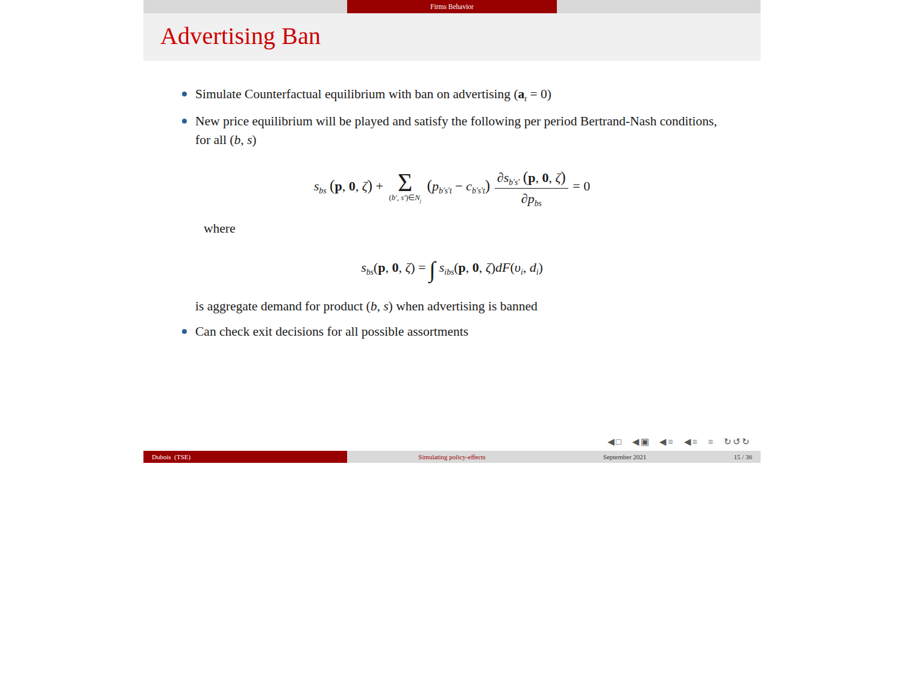Firms Behavior
Advertising Ban
Simulate Counterfactual equilibrium with ban on advertising (at = 0)
New price equilibrium will be played and satisfy the following per period Bertrand-Nash conditions, for all (b, s)
sbs (p, 0, ζ) + Σ (b′, s′)∈Nj (pb′s′t − cb′s′t) ∂sb′s′ (p, 0, ζ) ∂pbs = 0
where
sbs(p, 0, ζ) = ∫ sibs(p, 0, ζ)dF(υi, di)
is aggregate demand for product (b, s) when advertising is banned
Can check exit decisions for all possible assortments
◀□ ◀▣ ◀≡ ◀≡ ≡ ↻↺↻
Dubois (TSE)
Simulating policy-effects
September 2021
15 / 36